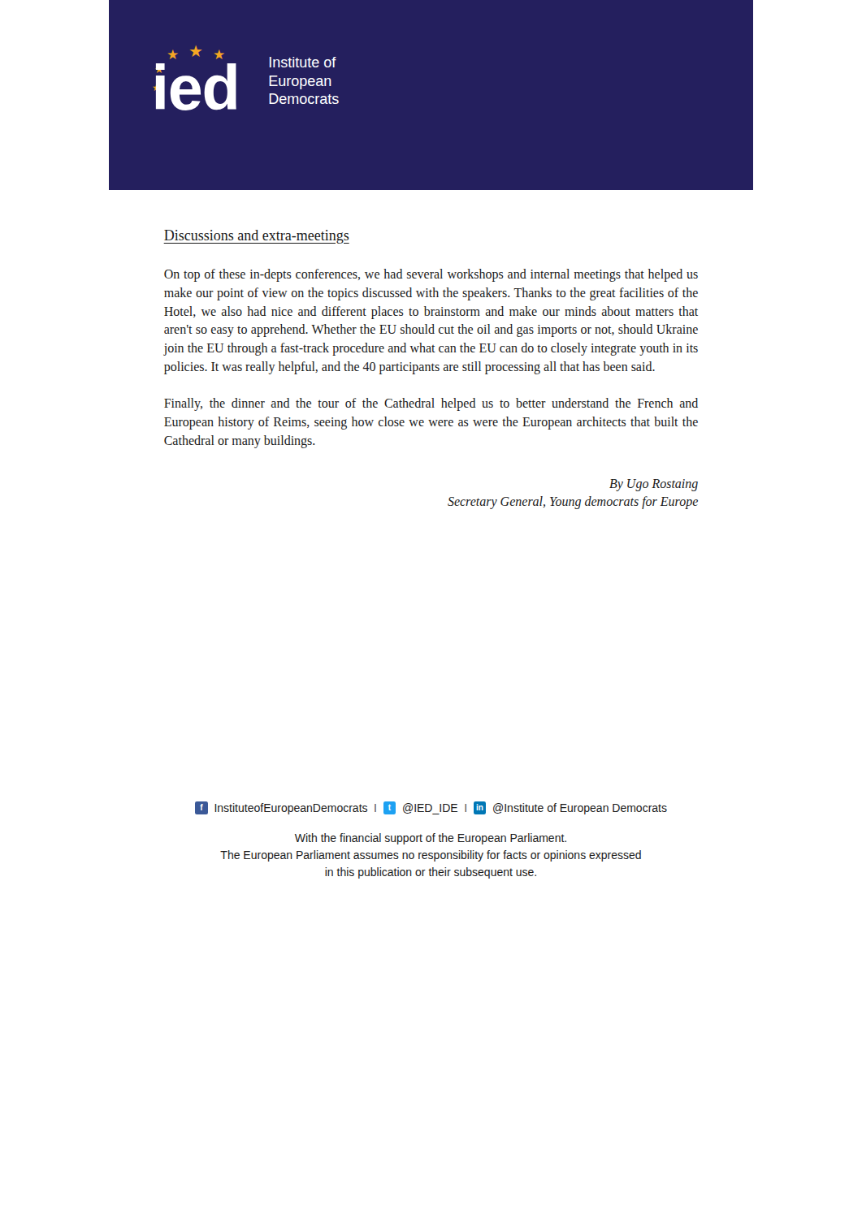★ ★ ★ ★ ★ ied
Institute of
European
Democrats
Discussions and extra-meetings
On top of these in-depts conferences, we had several workshops and internal meetings that helped us make our point of view on the topics discussed with the speakers. Thanks to the great facilities of the Hotel, we also had nice and different places to brainstorm and make our minds about matters that aren't so easy to apprehend. Whether the EU should cut the oil and gas imports or not, should Ukraine join the EU through a fast-track procedure and what can the EU can do to closely integrate youth in its policies. It was really helpful, and the 40 participants are still processing all that has been said.
Finally, the dinner and the tour of the Cathedral helped us to better understand the French and European history of Reims, seeing how close we were as were the European architects that built the Cathedral or many buildings.
By Ugo Rostaing
Secretary General, Young democrats for Europe
f InstituteofEuropeanDemocrats I t @IED_IDE I in @Institute of European Democrats
With the financial support of the European Parliament.
The European Parliament assumes no responsibility for facts or opinions expressed
in this publication or their subsequent use.